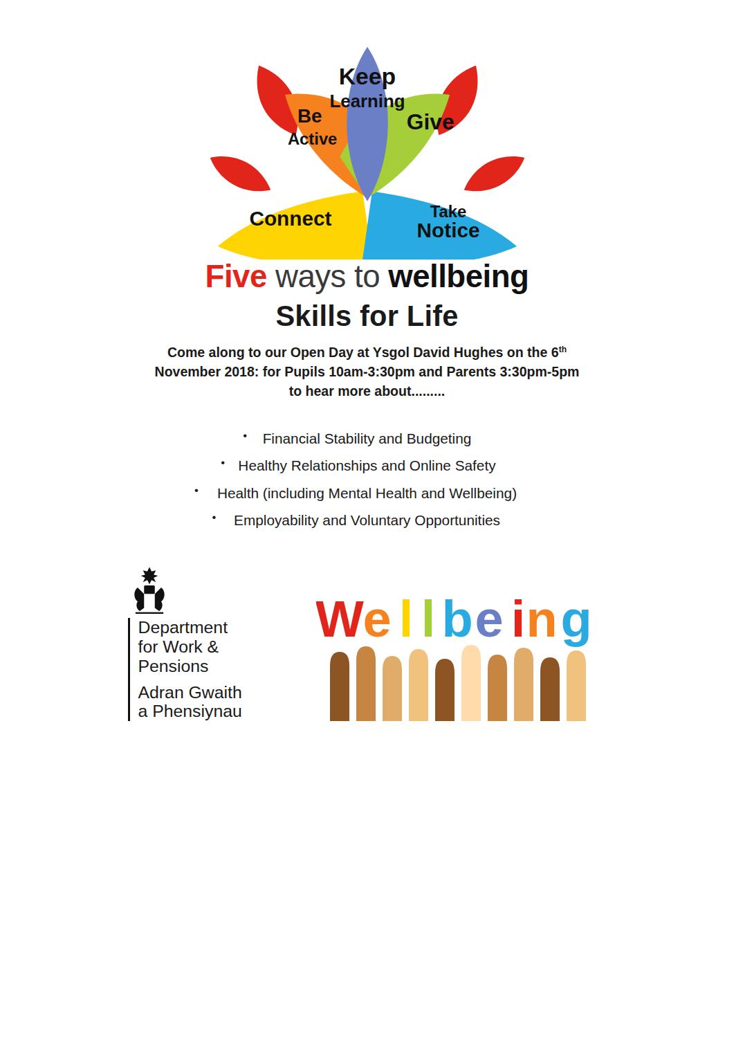Keep Learning Be Active Give Connect Take Notice
Five ways to wellbeing
Skills for Life
Come along to our Open Day at Ysgol David Hughes on the 6th November 2018: for Pupils 10am-3:30pm and Parents 3:30pm-5pm to hear more about.........
Financial Stability and Budgeting
Healthy Relationships and Online Safety
Health (including Mental Health and Wellbeing)
Employability and Voluntary Opportunities
Department
for Work &
Pensions
Adran Gwaith
a Phensiynau
W e l l b e i n g